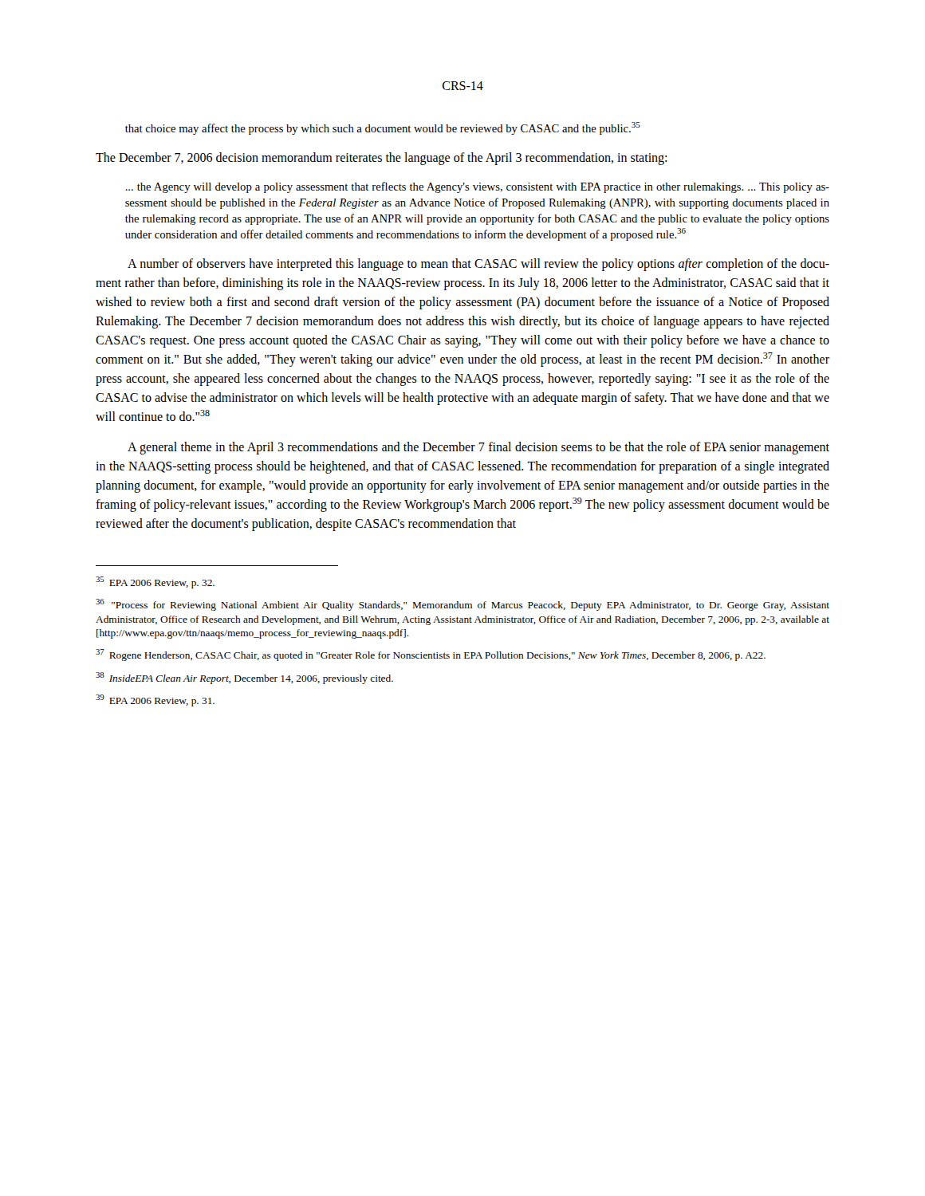CRS-14
that choice may affect the process by which such a document would be reviewed by CASAC and the public.35
The December 7, 2006 decision memorandum reiterates the language of the April 3 recommendation, in stating:
... the Agency will develop a policy assessment that reflects the Agency's views, consistent with EPA practice in other rulemakings. ... This policy assessment should be published in the Federal Register as an Advance Notice of Proposed Rulemaking (ANPR), with supporting documents placed in the rulemaking record as appropriate. The use of an ANPR will provide an opportunity for both CASAC and the public to evaluate the policy options under consideration and offer detailed comments and recommendations to inform the development of a proposed rule.36
A number of observers have interpreted this language to mean that CASAC will review the policy options after completion of the document rather than before, diminishing its role in the NAAQS-review process. In its July 18, 2006 letter to the Administrator, CASAC said that it wished to review both a first and second draft version of the policy assessment (PA) document before the issuance of a Notice of Proposed Rulemaking. The December 7 decision memorandum does not address this wish directly, but its choice of language appears to have rejected CASAC's request. One press account quoted the CASAC Chair as saying, "They will come out with their policy before we have a chance to comment on it." But she added, "They weren't taking our advice" even under the old process, at least in the recent PM decision.37 In another press account, she appeared less concerned about the changes to the NAAQS process, however, reportedly saying: "I see it as the role of the CASAC to advise the administrator on which levels will be health protective with an adequate margin of safety. That we have done and that we will continue to do."38
A general theme in the April 3 recommendations and the December 7 final decision seems to be that the role of EPA senior management in the NAAQS-setting process should be heightened, and that of CASAC lessened. The recommendation for preparation of a single integrated planning document, for example, "would provide an opportunity for early involvement of EPA senior management and/or outside parties in the framing of policy-relevant issues," according to the Review Workgroup's March 2006 report.39 The new policy assessment document would be reviewed after the document's publication, despite CASAC's recommendation that
35 EPA 2006 Review, p. 32.
36 "Process for Reviewing National Ambient Air Quality Standards," Memorandum of Marcus Peacock, Deputy EPA Administrator, to Dr. George Gray, Assistant Administrator, Office of Research and Development, and Bill Wehrum, Acting Assistant Administrator, Office of Air and Radiation, December 7, 2006, pp. 2-3, available at [http://www.epa.gov/ttn/naaqs/memo_process_for_reviewing_naaqs.pdf].
37 Rogene Henderson, CASAC Chair, as quoted in "Greater Role for Nonscientists in EPA Pollution Decisions," New York Times, December 8, 2006, p. A22.
38 InsideEPA Clean Air Report, December 14, 2006, previously cited.
39 EPA 2006 Review, p. 31.